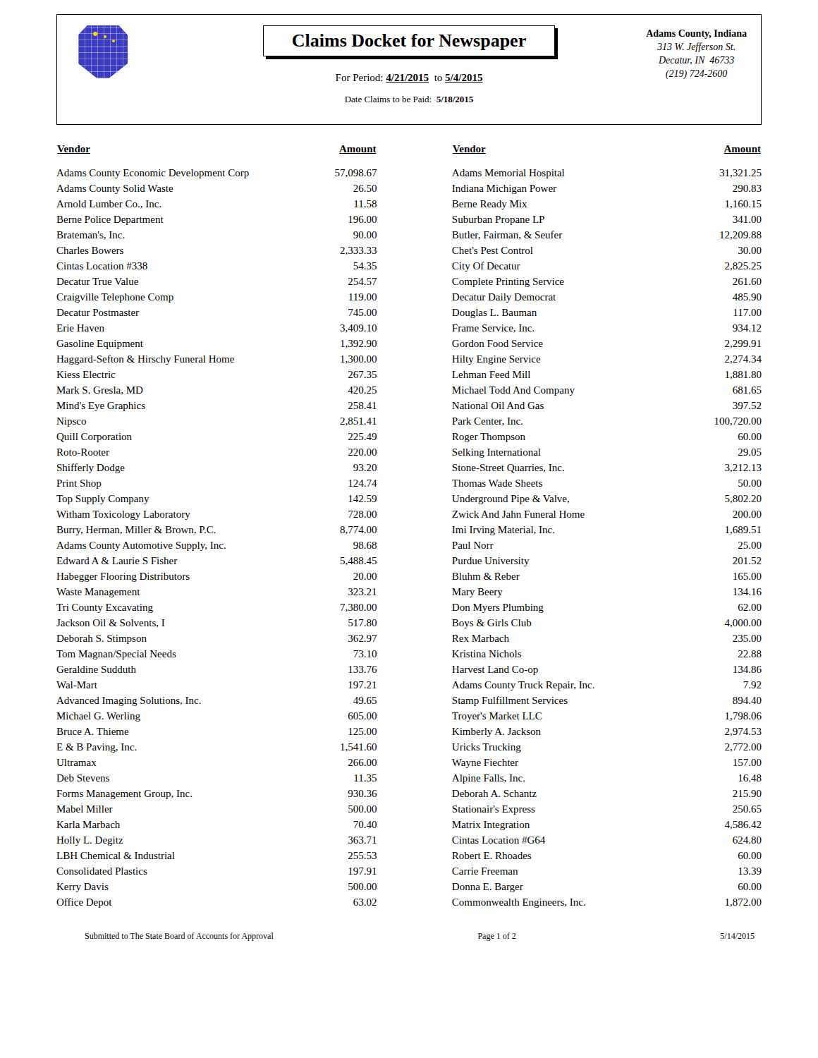Claims Docket for Newspaper
Adams County, Indiana
313 W. Jefferson St.
Decatur, IN 46733
(219) 724-2600
For Period: 4/21/2015 to 5/4/2015
Date Claims to be Paid: 5/18/2015
| Vendor | Amount | | Vendor | Amount |
| --- | --- | --- | --- | --- |
| Adams County Economic Development Corp | 57,098.67 | | Adams Memorial Hospital | 31,321.25 |
| Adams County Solid Waste | 26.50 | | Indiana Michigan Power | 290.83 |
| Arnold Lumber Co., Inc. | 11.58 | | Berne Ready Mix | 1,160.15 |
| Berne Police Department | 196.00 | | Suburban Propane LP | 341.00 |
| Brateman's, Inc. | 90.00 | | Butler, Fairman, & Seufer | 12,209.88 |
| Charles Bowers | 2,333.33 | | Chet's Pest Control | 30.00 |
| Cintas Location #338 | 54.35 | | City Of Decatur | 2,825.25 |
| Decatur True Value | 254.57 | | Complete Printing Service | 261.60 |
| Craigville Telephone Comp | 119.00 | | Decatur Daily Democrat | 485.90 |
| Decatur Postmaster | 745.00 | | Douglas L. Bauman | 117.00 |
| Erie Haven | 3,409.10 | | Frame Service, Inc. | 934.12 |
| Gasoline Equipment | 1,392.90 | | Gordon Food Service | 2,299.91 |
| Haggard-Sefton & Hirschy Funeral Home | 1,300.00 | | Hilty Engine Service | 2,274.34 |
| Kiess Electric | 267.35 | | Lehman Feed Mill | 1,881.80 |
| Mark S. Gresla, MD | 420.25 | | Michael Todd And Company | 681.65 |
| Mind's Eye Graphics | 258.41 | | National Oil And Gas | 397.52 |
| Nipsco | 2,851.41 | | Park Center, Inc. | 100,720.00 |
| Quill Corporation | 225.49 | | Roger Thompson | 60.00 |
| Roto-Rooter | 220.00 | | Selking International | 29.05 |
| Shifferly Dodge | 93.20 | | Stone-Street Quarries, Inc. | 3,212.13 |
| Print Shop | 124.74 | | Thomas Wade Sheets | 50.00 |
| Top Supply Company | 142.59 | | Underground Pipe & Valve, | 5,802.20 |
| Witham Toxicology Laboratory | 728.00 | | Zwick And Jahn Funeral Home | 200.00 |
| Burry, Herman, Miller & Brown, P.C. | 8,774.00 | | Imi Irving Material, Inc. | 1,689.51 |
| Adams County Automotive Supply, Inc. | 98.68 | | Paul Norr | 25.00 |
| Edward A & Laurie S Fisher | 5,488.45 | | Purdue University | 201.52 |
| Habegger Flooring Distributors | 20.00 | | Bluhm & Reber | 165.00 |
| Waste Management | 323.21 | | Mary Beery | 134.16 |
| Tri County Excavating | 7,380.00 | | Don Myers Plumbing | 62.00 |
| Jackson Oil & Solvents, I | 517.80 | | Boys & Girls Club | 4,000.00 |
| Deborah S. Stimpson | 362.97 | | Rex Marbach | 235.00 |
| Tom Magnan/Special Needs | 73.10 | | Kristina Nichols | 22.88 |
| Geraldine Sudduth | 133.76 | | Harvest Land Co-op | 134.86 |
| Wal-Mart | 197.21 | | Adams County Truck Repair, Inc. | 7.92 |
| Advanced Imaging Solutions, Inc. | 49.65 | | Stamp Fulfillment Services | 894.40 |
| Michael G. Werling | 605.00 | | Troyer's Market LLC | 1,798.06 |
| Bruce A. Thieme | 125.00 | | Kimberly A. Jackson | 2,974.53 |
| E & B Paving, Inc. | 1,541.60 | | Uricks Trucking | 2,772.00 |
| Ultramax | 266.00 | | Wayne Fiechter | 157.00 |
| Deb Stevens | 11.35 | | Alpine Falls, Inc. | 16.48 |
| Forms Management Group, Inc. | 930.36 | | Deborah A. Schantz | 215.90 |
| Mabel Miller | 500.00 | | Stationair's Express | 250.65 |
| Karla Marbach | 70.40 | | Matrix Integration | 4,586.42 |
| Holly L. Degitz | 363.71 | | Cintas Location #G64 | 624.80 |
| LBH Chemical & Industrial | 255.53 | | Robert E. Rhoades | 60.00 |
| Consolidated Plastics | 197.91 | | Carrie Freeman | 13.39 |
| Kerry Davis | 500.00 | | Donna E. Barger | 60.00 |
| Office Depot | 63.02 | | Commonwealth Engineers, Inc. | 1,872.00 |
Submitted to The State Board of Accounts for Approval
Page 1 of 2
5/14/2015